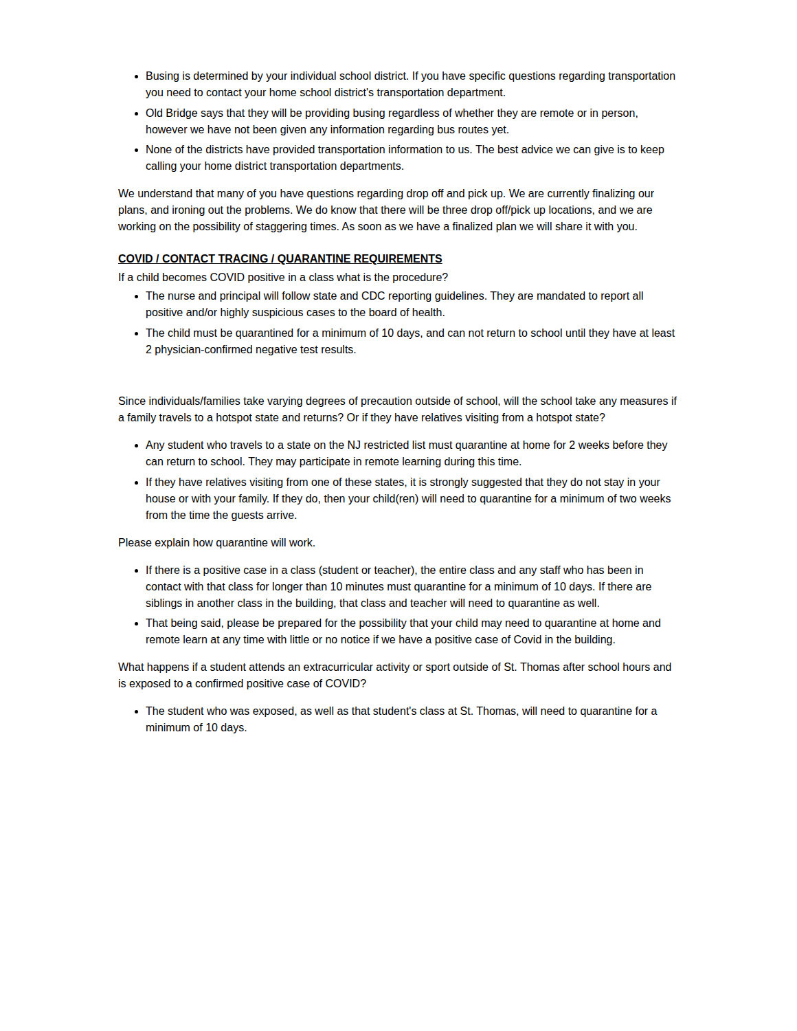Busing is determined by your individual school district. If you have specific questions regarding transportation you need to contact your home school district's transportation department.
Old Bridge says that they will be providing busing regardless of whether they are remote or in person, however we have not been given any information regarding bus routes yet.
None of the districts have provided transportation information to us. The best advice we can give is to keep calling your home district transportation departments.
We understand that many of you have questions regarding drop off and pick up. We are currently finalizing our plans, and ironing out the problems. We do know that there will be three drop off/pick up locations, and we are working on the possibility of staggering times. As soon as we have a finalized plan we will share it with you.
COVID / CONTACT TRACING / QUARANTINE REQUIREMENTS
If a child becomes COVID positive in a class what is the procedure?
The nurse and principal will follow state and CDC reporting guidelines. They are mandated to report all positive and/or highly suspicious cases to the board of health.
The child must be quarantined for a minimum of 10 days, and can not return to school until they have at least 2 physician-confirmed negative test results.
Since individuals/families take varying degrees of precaution outside of school, will the school take any measures if a family travels to a hotspot state and returns? Or if they have relatives visiting from a hotspot state?
Any student who travels to a state on the NJ restricted list must quarantine at home for 2 weeks before they can return to school. They may participate in remote learning during this time.
If they have relatives visiting from one of these states, it is strongly suggested that they do not stay in your house or with your family. If they do, then your child(ren) will need to quarantine for a minimum of two weeks from the time the guests arrive.
Please explain how quarantine will work.
If there is a positive case in a class (student or teacher), the entire class and any staff who has been in contact with that class for longer than 10 minutes must quarantine for a minimum of 10 days. If there are siblings in another class in the building, that class and teacher will need to quarantine as well.
That being said, please be prepared for the possibility that your child may need to quarantine at home and remote learn at any time with little or no notice if we have a positive case of Covid in the building.
What happens if a student attends an extracurricular activity or sport outside of St. Thomas after school hours and is exposed to a confirmed positive case of COVID?
The student who was exposed, as well as that student's class at St. Thomas, will need to quarantine for a minimum of 10 days.